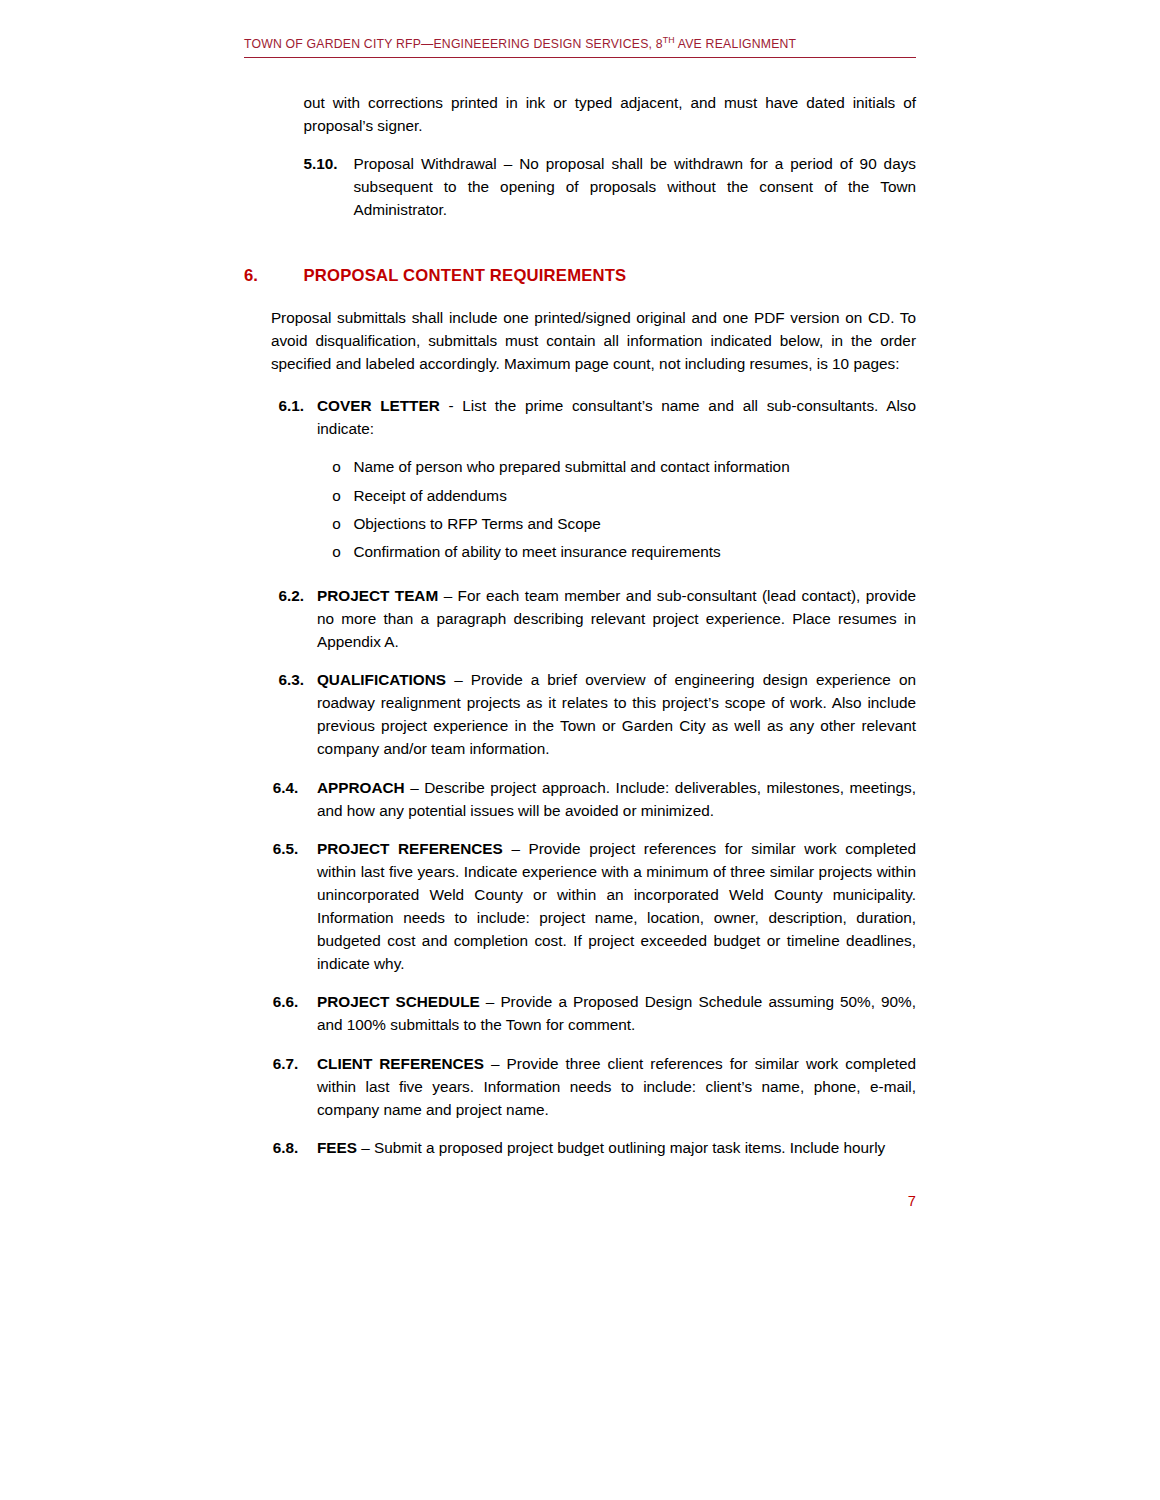Town of Garden City RFP—Engineeering Design Services, 8th Ave Realignment
out with corrections printed in ink or typed adjacent, and must have dated initials of proposal’s signer.
5.10.
Proposal Withdrawal – No proposal shall be withdrawn for a period of 90 days subsequent to the opening of proposals without the consent of the Town Administrator.
6.
PROPOSAL CONTENT REQUIREMENTS
Proposal submittals shall include one printed/signed original and one PDF version on CD. To avoid disqualification, submittals must contain all information indicated below, in the order specified and labeled accordingly. Maximum page count, not including resumes, is 10 pages:
6.1.
COVER LETTER - List the prime consultant’s name and all sub-consultants. Also indicate:
Name of person who prepared submittal and contact information
Receipt of addendums
Objections to RFP Terms and Scope
Confirmation of ability to meet insurance requirements
6.2.
PROJECT TEAM – For each team member and sub-consultant (lead contact), provide no more than a paragraph describing relevant project experience. Place resumes in Appendix A.
6.3.
QUALIFICATIONS – Provide a brief overview of engineering design experience on roadway realignment projects as it relates to this project’s scope of work. Also include previous project experience in the Town or Garden City as well as any other relevant company and/or team information.
6.4.
APPROACH – Describe project approach. Include: deliverables, milestones, meetings, and how any potential issues will be avoided or minimized.
6.5.
PROJECT REFERENCES – Provide project references for similar work completed within last five years. Indicate experience with a minimum of three similar projects within unincorporated Weld County or within an incorporated Weld County municipality. Information needs to include: project name, location, owner, description, duration, budgeted cost and completion cost. If project exceeded budget or timeline deadlines, indicate why.
6.6.
PROJECT SCHEDULE – Provide a Proposed Design Schedule assuming 50%, 90%, and 100% submittals to the Town for comment.
6.7.
CLIENT REFERENCES – Provide three client references for similar work completed within last five years. Information needs to include: client’s name, phone, e-mail, company name and project name.
6.8.
FEES – Submit a proposed project budget outlining major task items. Include hourly
7